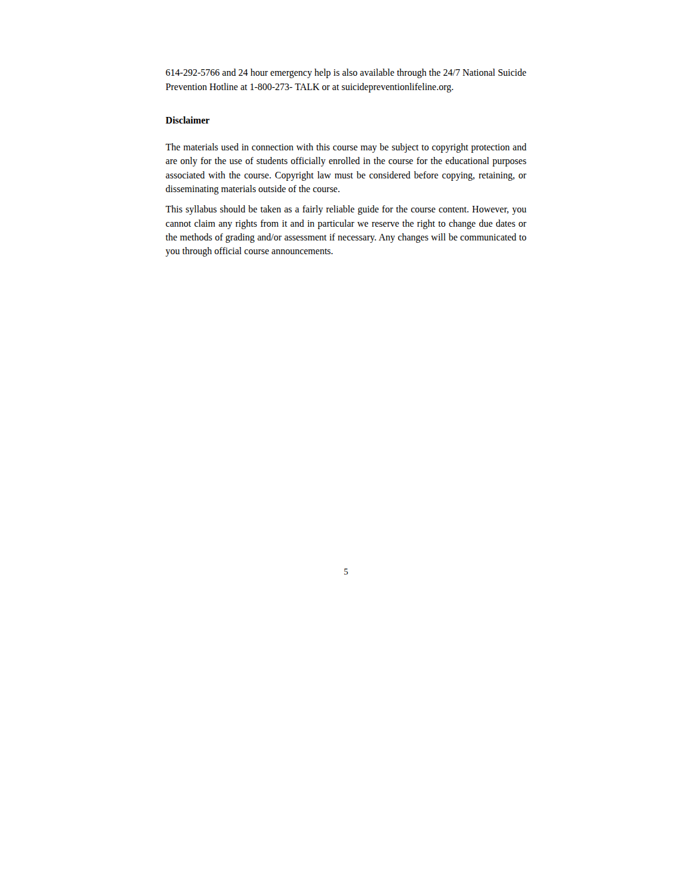614-292-5766 and 24 hour emergency help is also available through the 24/7 National Suicide Prevention Hotline at 1-800-273- TALK or at suicidepreventionlifeline.org.
Disclaimer
The materials used in connection with this course may be subject to copyright protection and are only for the use of students officially enrolled in the course for the educational purposes associated with the course. Copyright law must be considered before copying, retaining, or disseminating materials outside of the course.
This syllabus should be taken as a fairly reliable guide for the course content. However, you cannot claim any rights from it and in particular we reserve the right to change due dates or the methods of grading and/or assessment if necessary. Any changes will be communicated to you through official course announcements.
5